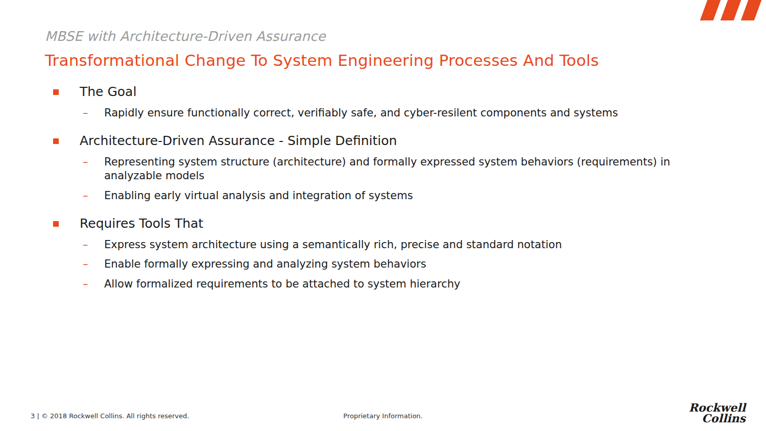MBSE with Architecture-Driven Assurance
Transformational Change To System Engineering Processes And Tools
The Goal
–Rapidly ensure functionally correct, verifiably safe, and cyber-resilent components and systems
Architecture-Driven Assurance - Simple Definition
–Representing system structure (architecture) and formally expressed system behaviors (requirements) in analyzable models
–Enabling early virtual analysis and integration of systems
Requires Tools That
–Express system architecture using a semantically rich, precise and standard notation
–Enable formally expressing and analyzing system behaviors
–Allow formalized requirements to be attached to system hierarchy
3 | © 2018 Rockwell Collins. All rights reserved.
Proprietary Information.
Rockwell Collins